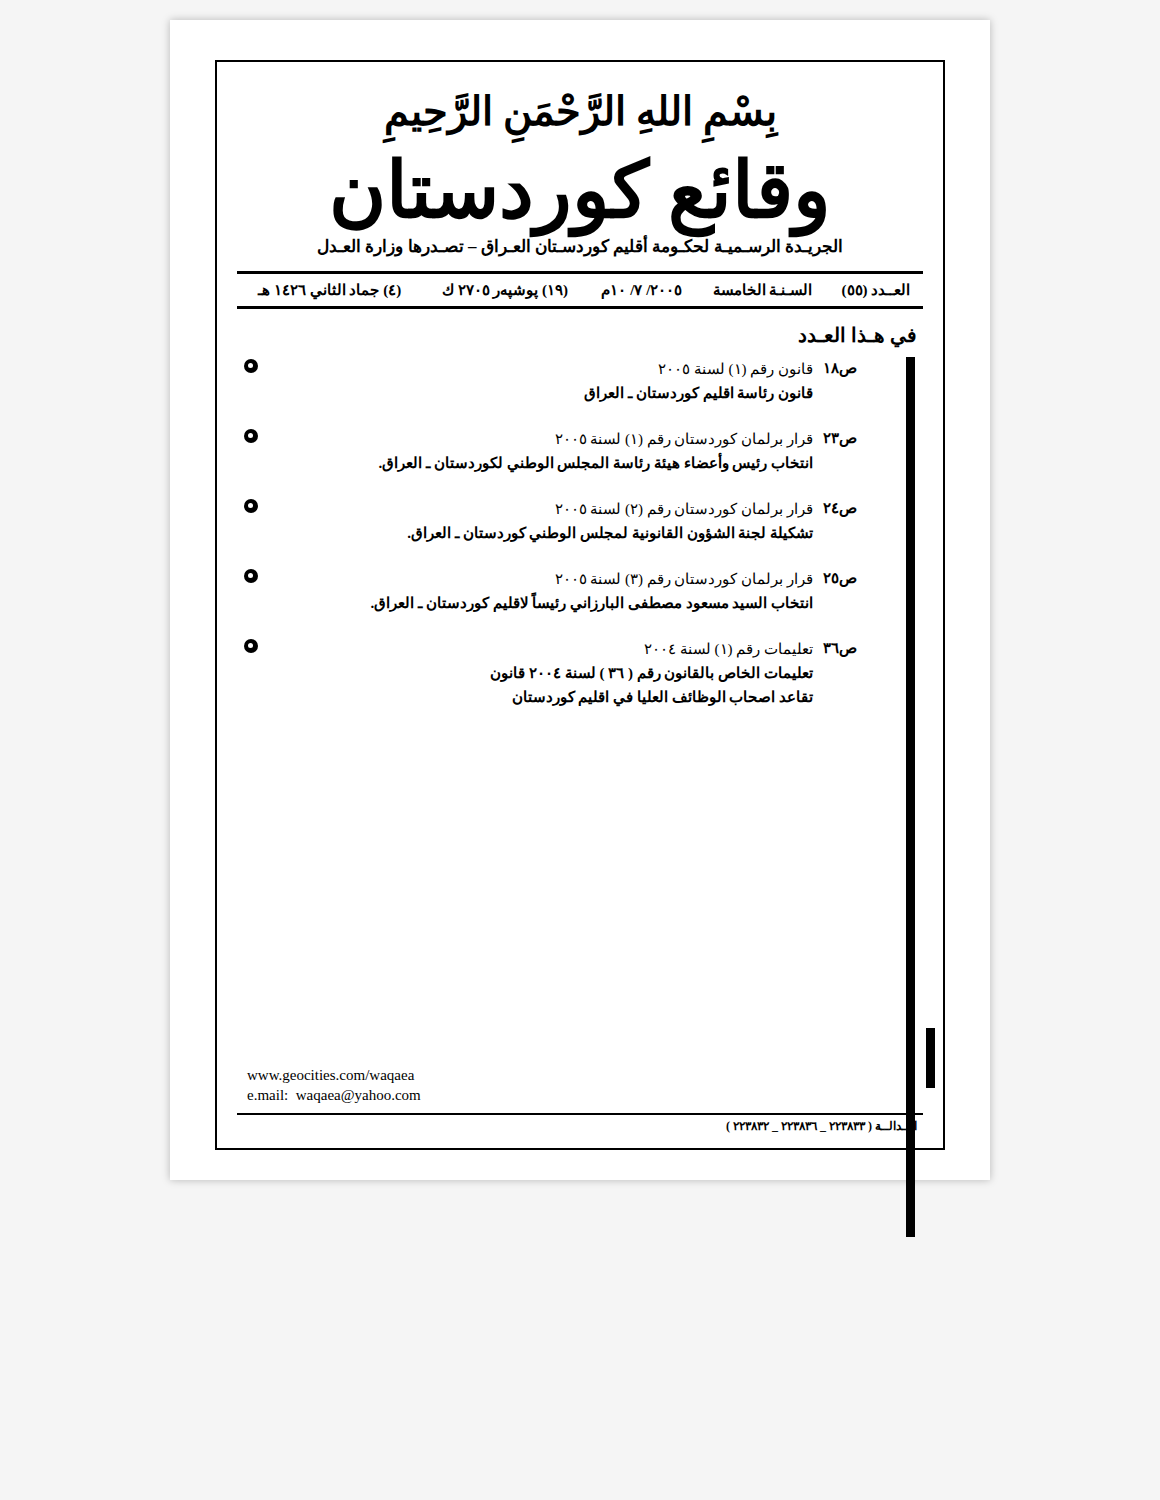بِسْمِ اللهِ الرَّحْمَنِ الرَّحِيمِ
وقائع كوردستان
الجريـدة الرسـميـة لحكـومة أقليم كوردسـتان العـراق – تصـدرها وزارة العـدل
| العــدد (٥٥) | السـنـة الخامسة | ٢٠٠٥/ ٧/ ١٠م | (١٩) پوشپەر ٢٧٠٥ ك | (٤) جماد الثاني ١٤٢٦ هـ |
في هـذا العـدد
ص١٨
قانون رقم (١) لسنة ٢٠٠٥
قانون رئاسة اقليم كوردستان ـ العراق
ص٢٣
قرار برلمان كوردستان رقم (١) لسنة ٢٠٠٥
انتخاب رئيس وأعضاء هيئة رئاسة المجلس الوطني لكوردستان ـ العراق.
ص٢٤
قرار برلمان كوردستان رقم (٢) لسنة ٢٠٠٥
تشكيلة لجنة الشؤون القانونية لمجلس الوطني كوردستان ـ العراق.
ص٢٥
قرار برلمان كوردستان رقم (٣) لسنة ٢٠٠٥
انتخاب السيد مسعود مصطفى البارزاني رئيساً لاقليم كوردستان ـ العراق.
ص٣٦
تعليمات رقم (١) لسنة ٢٠٠٤
تعليمات الخاص بالقانون رقم ( ٣٦ ) لسنة ٢٠٠٤ قانون
تقاعد اصحاب الوظائف العليا في اقليم كوردستان
www.geocities.com/waqaea
e.mail: waqaea@yahoo.com
البـدالــة ( ٢٢٣٨٣٣ _ ٢٢٣٨٣٦ _ ٢٢٣٨٣٢ )